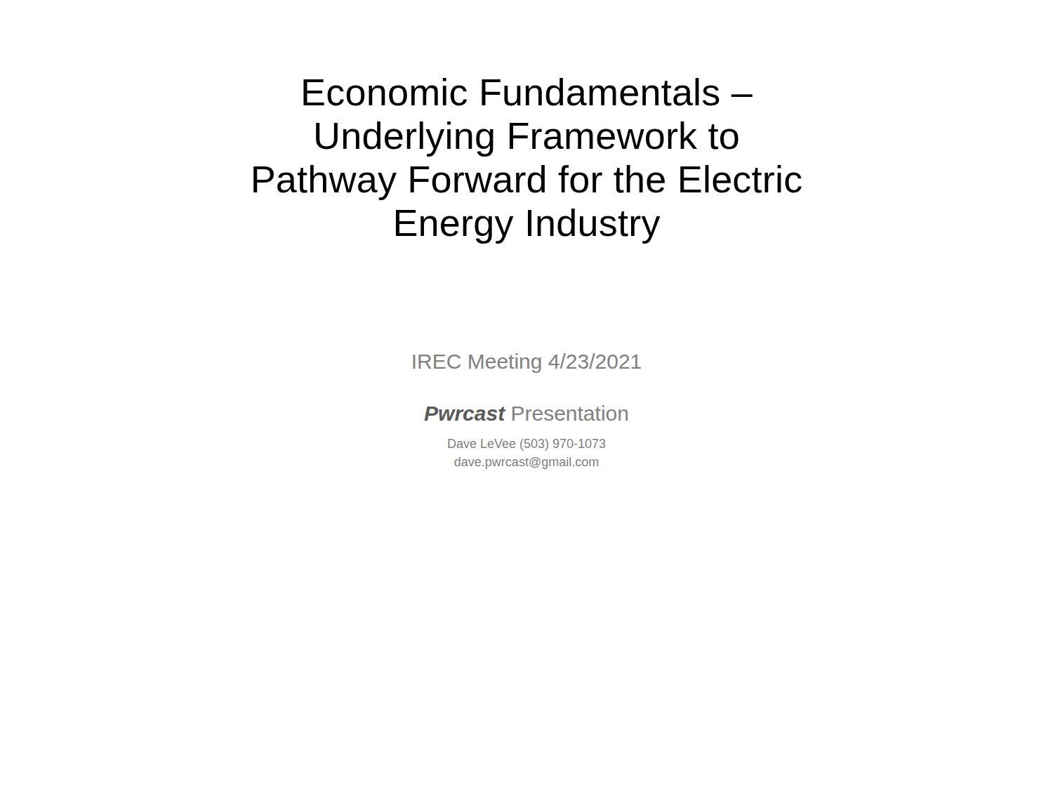Economic Fundamentals – Underlying Framework to Pathway Forward for the Electric Energy Industry
IREC Meeting 4/23/2021
Pwrcast Presentation
Dave LeVee (503) 970-1073 dave.pwrcast@gmail.com